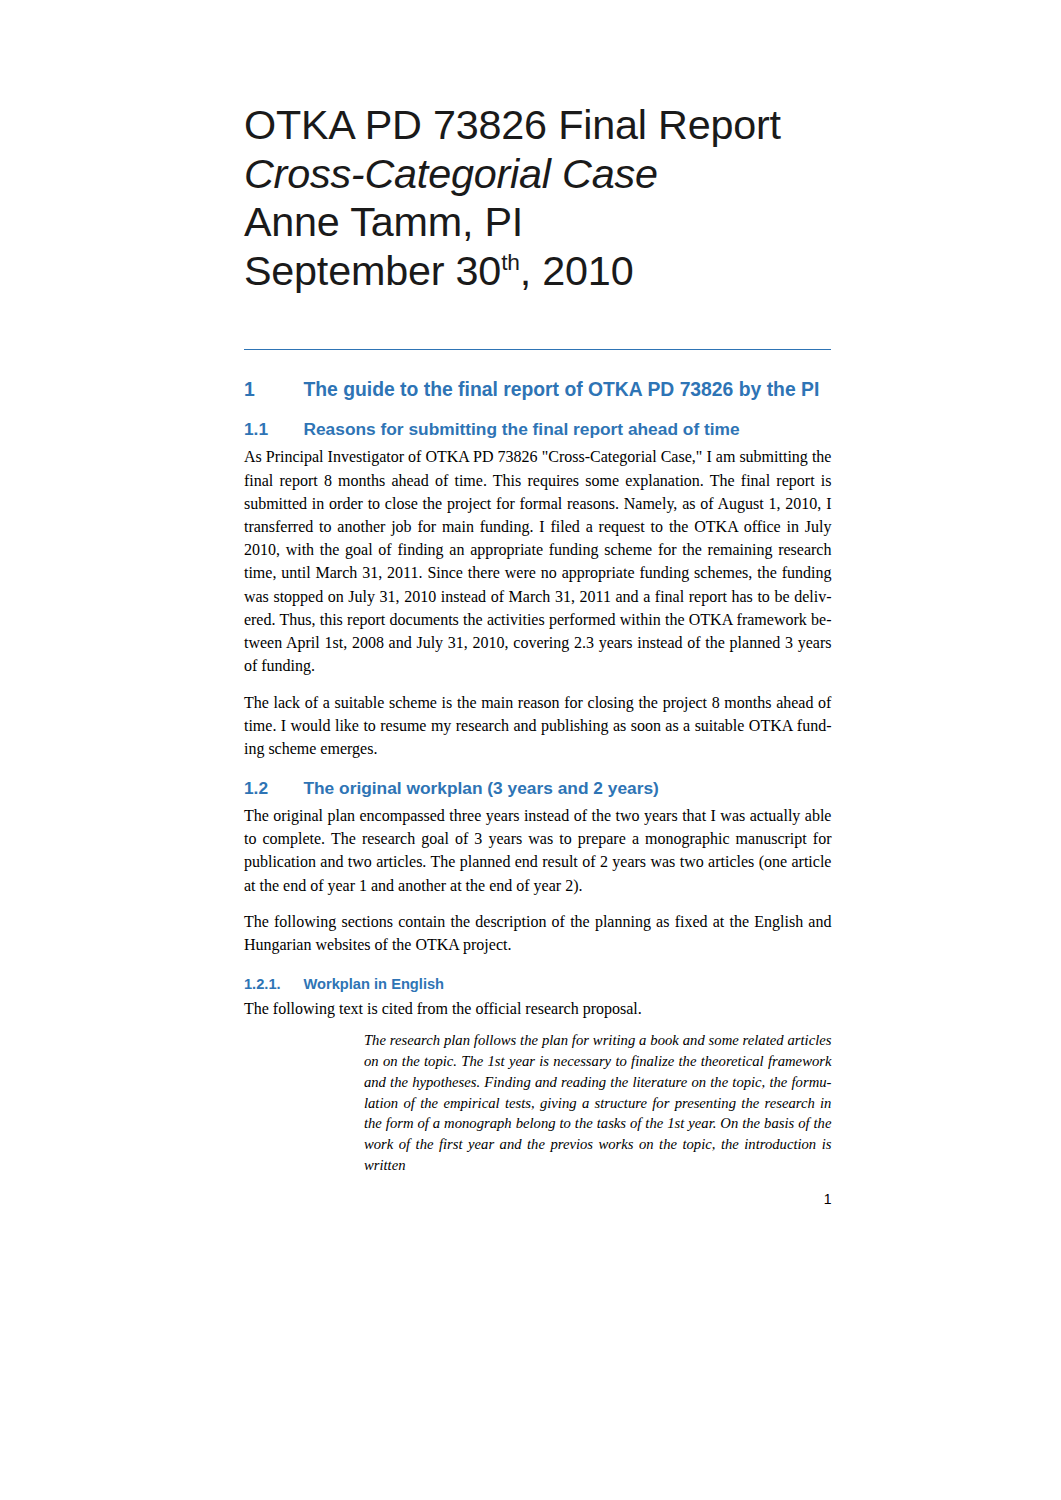OTKA PD 73826 Final Report
Cross-Categorial Case
Anne Tamm, PI
September 30th, 2010
1 The guide to the final report of OTKA PD 73826 by the PI
1.1 Reasons for submitting the final report ahead of time
As Principal Investigator of OTKA PD 73826 "Cross-Categorial Case," I am submitting the final report 8 months ahead of time. This requires some explanation. The final report is submitted in order to close the project for formal reasons. Namely, as of August 1, 2010, I transferred to another job for main funding. I filed a request to the OTKA office in July 2010, with the goal of finding an appropriate funding scheme for the remaining research time, until March 31, 2011. Since there were no appropriate funding schemes, the funding was stopped on July 31, 2010 instead of March 31, 2011 and a final report has to be delivered. Thus, this report documents the activities performed within the OTKA framework between April 1st, 2008 and July 31, 2010, covering 2.3 years instead of the planned 3 years of funding.
The lack of a suitable scheme is the main reason for closing the project 8 months ahead of time. I would like to resume my research and publishing as soon as a suitable OTKA funding scheme emerges.
1.2 The original workplan (3 years and 2 years)
The original plan encompassed three years instead of the two years that I was actually able to complete. The research goal of 3 years was to prepare a monographic manuscript for publication and two articles. The planned end result of 2 years was two articles (one article at the end of year 1 and another at the end of year 2).
The following sections contain the description of the planning as fixed at the English and Hungarian websites of the OTKA project.
1.2.1. Workplan in English
The following text is cited from the official research proposal.
The research plan follows the plan for writing a book and some related articles on on the topic. The 1st year is necessary to finalize the theoretical framework and the hypotheses. Finding and reading the literature on the topic, the formulation of the empirical tests, giving a structure for presenting the research in the form of a monograph belong to the tasks of the 1st year. On the basis of the work of the first year and the previos works on the topic, the introduction is written
1